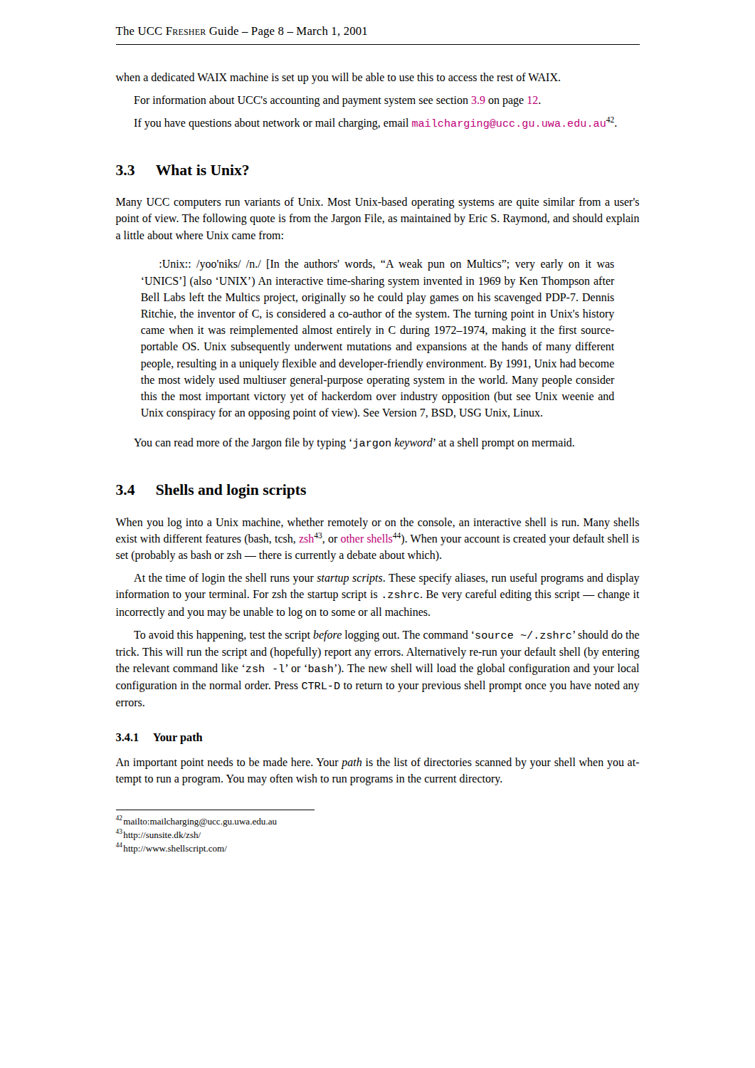The UCC Fresher Guide – Page 8 – March 1, 2001
when a dedicated WAIX machine is set up you will be able to use this to access the rest of WAIX.
For information about UCC's accounting and payment system see section 3.9 on page 12.
If you have questions about network or mail charging, email mailcharging@ucc.gu.uwa.edu.au42.
3.3 What is Unix?
Many UCC computers run variants of Unix. Most Unix-based operating systems are quite similar from a user's point of view. The following quote is from the Jargon File, as maintained by Eric S. Raymond, and should explain a little about where Unix came from:
:Unix:: /yoo'niks/ /n./ [In the authors' words, “A weak pun on Multics”; very early on it was ‘UNICS’] (also ‘UNIX’) An interactive time-sharing system invented in 1969 by Ken Thompson after Bell Labs left the Multics project, originally so he could play games on his scavenged PDP-7. Dennis Ritchie, the inventor of C, is considered a co-author of the system. The turning point in Unix's history came when it was reimplemented almost entirely in C during 1972–1974, making it the first source-portable OS. Unix subsequently underwent mutations and expansions at the hands of many different people, resulting in a uniquely flexible and developer-friendly environment. By 1991, Unix had become the most widely used multiuser general-purpose operating system in the world. Many people consider this the most important victory yet of hackerdom over industry opposition (but see Unix weenie and Unix conspiracy for an opposing point of view). See Version 7, BSD, USG Unix, Linux.
You can read more of the Jargon file by typing ‘jargon keyword’ at a shell prompt on mermaid.
3.4 Shells and login scripts
When you log into a Unix machine, whether remotely or on the console, an interactive shell is run. Many shells exist with different features (bash, tcsh, zsh43, or other shells44). When your account is created your default shell is set (probably as bash or zsh — there is currently a debate about which).
At the time of login the shell runs your startup scripts. These specify aliases, run useful programs and display information to your terminal. For zsh the startup script is .zshrc. Be very careful editing this script — change it incorrectly and you may be unable to log on to some or all machines.
To avoid this happening, test the script before logging out. The command ‘source ~/.zshrc’ should do the trick. This will run the script and (hopefully) report any errors. Alternatively re-run your default shell (by entering the relevant command like ‘zsh -l’ or ‘bash’). The new shell will load the global configuration and your local configuration in the normal order. Press CTRL-D to return to your previous shell prompt once you have noted any errors.
3.4.1 Your path
An important point needs to be made here. Your path is the list of directories scanned by your shell when you attempt to run a program. You may often wish to run programs in the current directory.
42mailto:mailcharging@ucc.gu.uwa.edu.au
43http://sunsite.dk/zsh/
44http://www.shellscript.com/